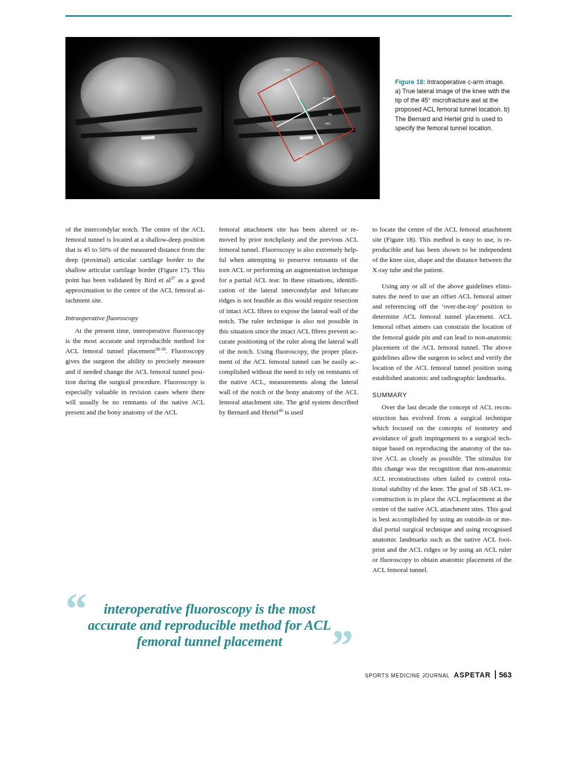100% 28.5% 0% 34% 100%
Figure 18: Intraoperative c-arm image. a) True lateral image of the knee with the tip of the 45° microfracture awl at the proposed ACL femoral tunnel location. b) The Bernard and Hertel grid is used to specify the femoral tunnel location.
of the intercondylar notch. The centre of the ACL femoral tunnel is located at a shallow-deep position that is 45 to 50% of the measured distance from the deep (proximal) articular cartilage border to the shallow articular cartilage border (Figure 17). This point has been validated by Bird et al37 as a good approximation to the centre of the ACL femoral attachment site.
Intraoperative fluoroscopy
At the present time, interoperative fluoroscopy is the most accurate and reproducible method for ACL femoral tunnel placement38-39. Fluoroscopy gives the surgeon the ability to precisely measure and if needed change the ACL femoral tunnel position during the surgical procedure. Fluoroscopy is especially valuable in revision cases where there will usually be no remnants of the native ACL present and the bony anatomy of the ACL
femoral attachment site has been altered or removed by prior notchplasty and the previous ACL femoral tunnel. Fluoroscopy is also extremely helpful when attempting to preserve remnants of the torn ACL or performing an augmentation technique for a partial ACL tear. In these situations, identification of the lateral intercondylar and bifurcate ridges is not feasible as this would require resection of intact ACL fibres to expose the lateral wall of the notch. The ruler technique is also not possible in this situation since the intact ACL fibres prevent accurate positioning of the ruler along the lateral wall of the notch. Using fluoroscopy, the proper placement of the ACL femoral tunnel can be easily accomplished without the need to rely on remnants of the native ACL, measurements along the lateral wall of the notch or the bony anatomy of the ACL femoral attachment site. The grid system described by Bernard and Hertel40 is used
to locate the centre of the ACL femoral attachment site (Figure 18). This method is easy to use, is reproducible and has been shown to be independent of the knee size, shape and the distance between the X-ray tube and the patient.
Using any or all of the above guidelines eliminates the need to use an offset ACL femoral aimer and referencing off the ‘over-the-top’ position to determine ACL femoral tunnel placement. ACL femoral offset aimers can constrain the location of the femoral guide pin and can lead to non-anatomic placement of the ACL femoral tunnel. The above guidelines allow the surgeon to select and verify the location of the ACL femoral tunnel position using established anatomic and radiographic landmarks.
SUMMARY
Over the last decade the concept of ACL reconstruction has evolved from a surgical technique which focused on the concepts of isometry and avoidance of graft impingement to a surgical technique based on reproducing the anatomy of the native ACL as closely as possible. The stimulus for this change was the recognition that non-anatomic ACL reconstructions often failed to control rotational stability of the knee. The goal of SB ACL reconstruction is to place the ACL replacement at the centre of the native ACL attachment sites. This goal is best accomplished by using an outside-in or medial portal surgical technique and using recognised anatomic landmarks such as the native ACL footprint and the ACL ridges or by using an ACL ruler or fluoroscopy to obtain anatomic placement of the ACL femoral tunnel.
“
interoperative fluoroscopy is the most accurate and reproducible method for ACL femoral tunnel placement
”
SPORTS MEDICINE JOURNAL ASPETAR 563